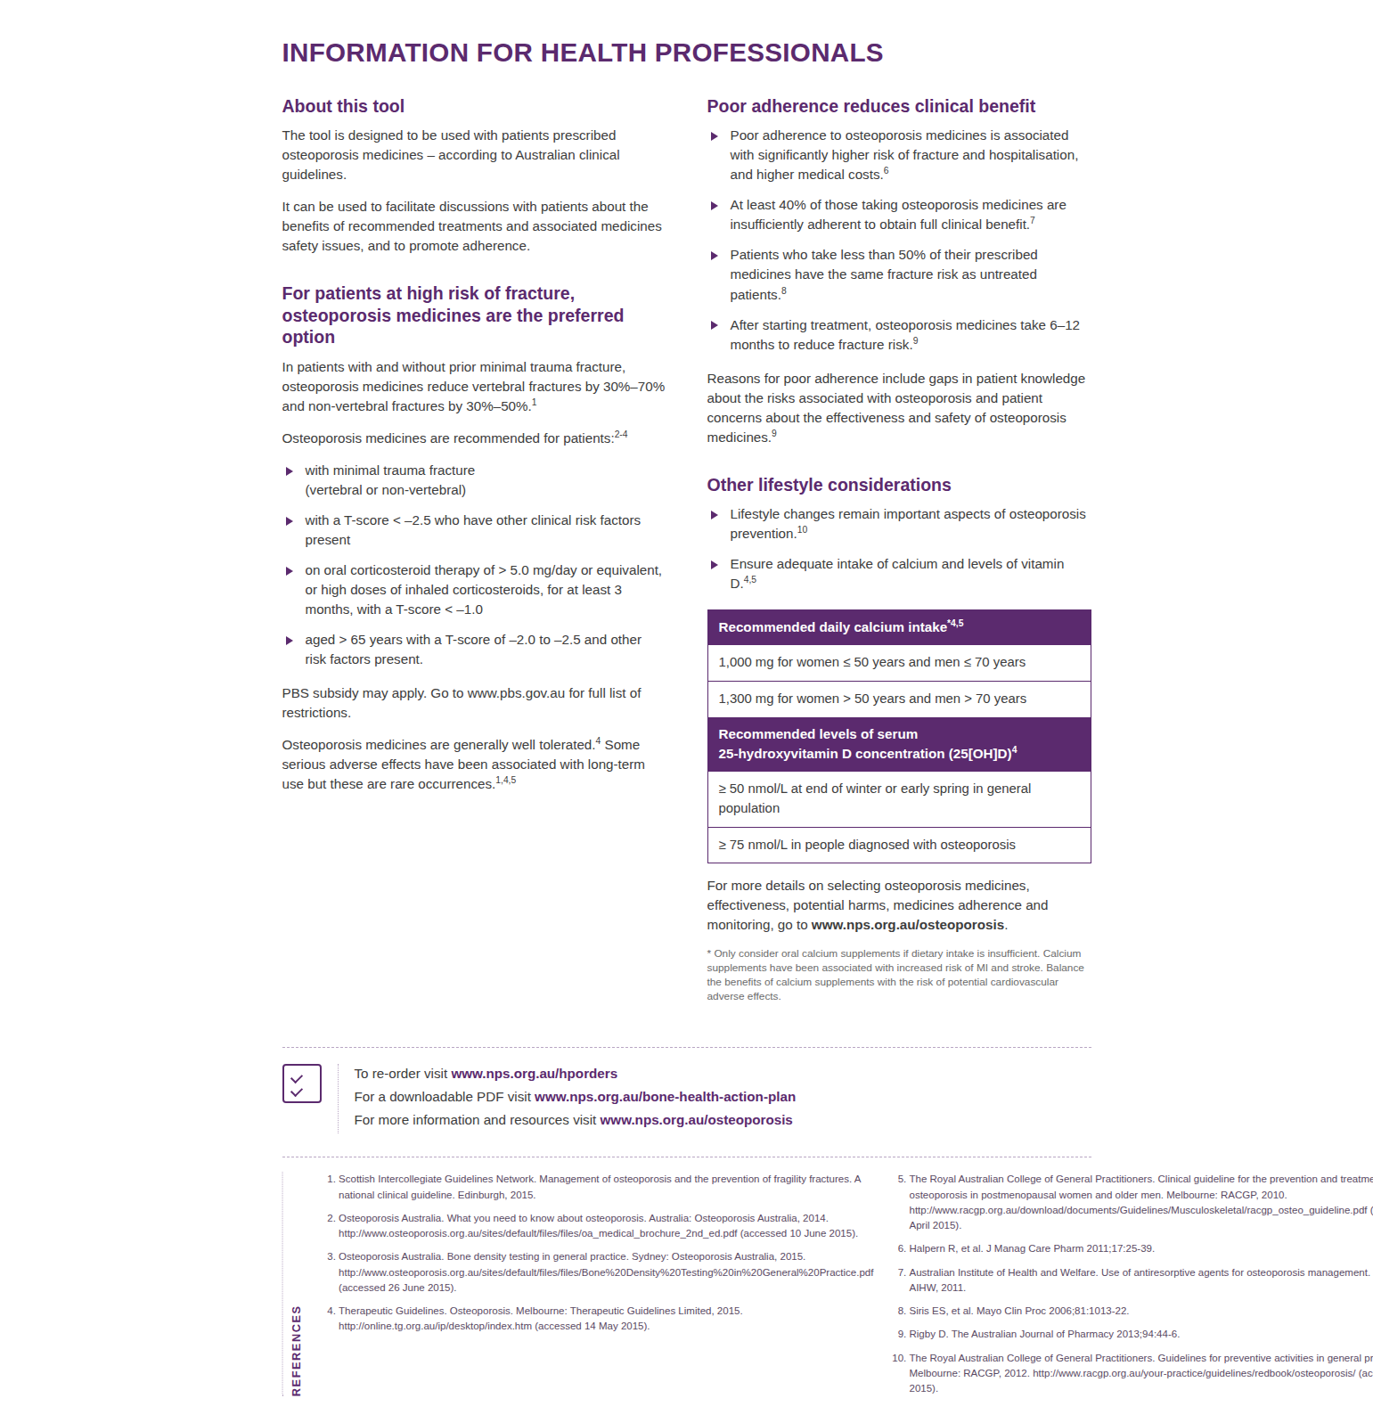Information for Health Professionals
About this tool
The tool is designed to be used with patients prescribed osteoporosis medicines – according to Australian clinical guidelines.
It can be used to facilitate discussions with patients about the benefits of recommended treatments and associated medicines safety issues, and to promote adherence.
For patients at high risk of fracture, osteoporosis medicines are the preferred option
In patients with and without prior minimal trauma fracture, osteoporosis medicines reduce vertebral fractures by 30%–70% and non-vertebral fractures by 30%–50%.1
Osteoporosis medicines are recommended for patients:2-4
with minimal trauma fracture
(vertebral or non-vertebral)
with a T-score < –2.5 who have other clinical risk factors present
on oral corticosteroid therapy of > 5.0 mg/day or equivalent, or high doses of inhaled corticosteroids, for at least 3 months, with a T-score < –1.0
aged > 65 years with a T-score of –2.0 to –2.5 and other risk factors present.
PBS subsidy may apply. Go to www.pbs.gov.au for full list of restrictions.
Osteoporosis medicines are generally well tolerated.4 Some serious adverse effects have been associated with long-term use but these are rare occurrences.1,4,5
Poor adherence reduces clinical benefit
Poor adherence to osteoporosis medicines is associated with significantly higher risk of fracture and hospitalisation, and higher medical costs.6
At least 40% of those taking osteoporosis medicines are insufficiently adherent to obtain full clinical benefit.7
Patients who take less than 50% of their prescribed medicines have the same fracture risk as untreated patients.8
After starting treatment, osteoporosis medicines take 6–12 months to reduce fracture risk.9
Reasons for poor adherence include gaps in patient knowledge about the risks associated with osteoporosis and patient concerns about the effectiveness and safety of osteoporosis medicines.9
Other lifestyle considerations
Lifestyle changes remain important aspects of osteoporosis prevention.10
Ensure adequate intake of calcium and levels of vitamin D.4,5
Recommended daily calcium intake*4,5
1,000 mg for women ≤ 50 years and men ≤ 70 years
1,300 mg for women > 50 years and men > 70 years
Recommended levels of serum
25-hydroxyvitamin D concentration (25[OH]D)4
≥ 50 nmol/L at end of winter or early spring in general population
≥ 75 nmol/L in people diagnosed with osteoporosis
For more details on selecting osteoporosis medicines, effectiveness, potential harms, medicines adherence and monitoring, go to www.nps.org.au/osteoporosis.
* Only consider oral calcium supplements if dietary intake is insufficient. Calcium supplements have been associated with increased risk of MI and stroke. Balance the benefits of calcium supplements with the risk of potential cardiovascular adverse effects.
To re-order visit www.nps.org.au/hporders
For a downloadable PDF visit www.nps.org.au/bone-health-action-plan
For more information and resources visit www.nps.org.au/osteoporosis
REFERENCES
Scottish Intercollegiate Guidelines Network. Management of osteoporosis and the prevention of fragility fractures. A national clinical guideline. Edinburgh, 2015.
Osteoporosis Australia. What you need to know about osteoporosis. Australia: Osteoporosis Australia, 2014. http://www.osteoporosis.org.au/sites/default/files/files/oa_medical_brochure_2nd_ed.pdf (accessed 10 June 2015).
Osteoporosis Australia. Bone density testing in general practice. Sydney: Osteoporosis Australia, 2015. http://www.osteoporosis.org.au/sites/default/files/files/Bone%20Density%20Testing%20in%20General%20Practice.pdf (accessed 26 June 2015).
Therapeutic Guidelines. Osteoporosis. Melbourne: Therapeutic Guidelines Limited, 2015. http://online.tg.org.au/ip/desktop/index.htm (accessed 14 May 2015).
The Royal Australian College of General Practitioners. Clinical guideline for the prevention and treatment of osteoporosis in postmenopausal women and older men. Melbourne: RACGP, 2010. http://www.racgp.org.au/download/documents/Guidelines/Musculoskeletal/racgp_osteo_guideline.pdf (accessed 30 April 2015).
Halpern R, et al. J Manag Care Pharm 2011;17:25-39.
Australian Institute of Health and Welfare. Use of antiresorptive agents for osteoporosis management. Canberra: AIHW, 2011.
Siris ES, et al. Mayo Clin Proc 2006;81:1013-22.
Rigby D. The Australian Journal of Pharmacy 2013;94:44-6.
The Royal Australian College of General Practitioners. Guidelines for preventive activities in general practice. Melbourne: RACGP, 2012. http://www.racgp.org.au/your-practice/guidelines/redbook/osteoporosis/ (accessed 30 April 2015).